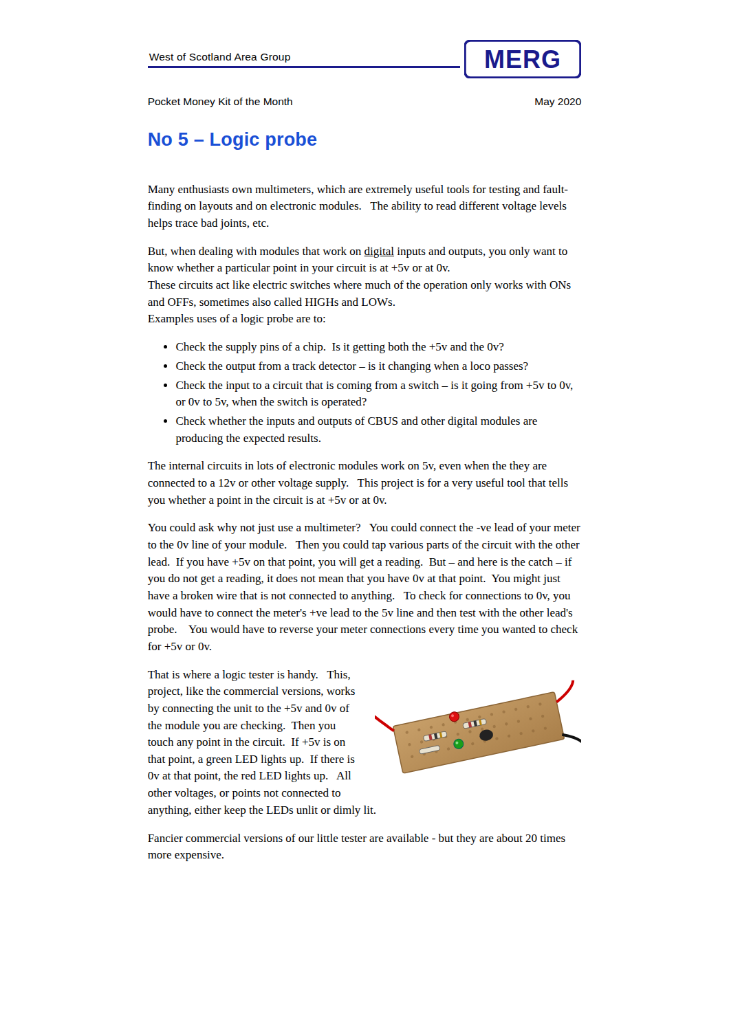West of Scotland Area Group
MERG
Pocket Money Kit of the Month May 2020
No 5 – Logic probe
Many enthusiasts own multimeters, which are extremely useful tools for testing and fault-finding on layouts and on electronic modules. The ability to read different voltage levels helps trace bad joints, etc.
But, when dealing with modules that work on digital inputs and outputs, you only want to know whether a particular point in your circuit is at +5v or at 0v.
These circuits act like electric switches where much of the operation only works with ONs and OFFs, sometimes also called HIGHs and LOWs.
Examples uses of a logic probe are to:
Check the supply pins of a chip. Is it getting both the +5v and the 0v?
Check the output from a track detector – is it changing when a loco passes?
Check the input to a circuit that is coming from a switch – is it going from +5v to 0v, or 0v to 5v, when the switch is operated?
Check whether the inputs and outputs of CBUS and other digital modules are producing the expected results.
The internal circuits in lots of electronic modules work on 5v, even when the they are connected to a 12v or other voltage supply. This project is for a very useful tool that tells you whether a point in the circuit is at +5v or at 0v.
You could ask why not just use a multimeter? You could connect the -ve lead of your meter to the 0v line of your module. Then you could tap various parts of the circuit with the other lead. If you have +5v on that point, you will get a reading. But – and here is the catch – if you do not get a reading, it does not mean that you have 0v at that point. You might just have a broken wire that is not connected to anything. To check for connections to 0v, you would have to connect the meter's +ve lead to the 5v line and then test with the other lead's probe. You would have to reverse your meter connections every time you wanted to check for +5v or 0v.
That is where a logic tester is handy. This, project, like the commercial versions, works by connecting the unit to the +5v and 0v of the module you are checking. Then you touch any point in the circuit. If +5v is on that point, a green LED lights up. If there is 0v at that point, the red LED lights up. All other voltages, or points not connected to anything, either keep the LEDs unlit or dimly lit.
Fancier commercial versions of our little tester are available - but they are about 20 times more expensive.